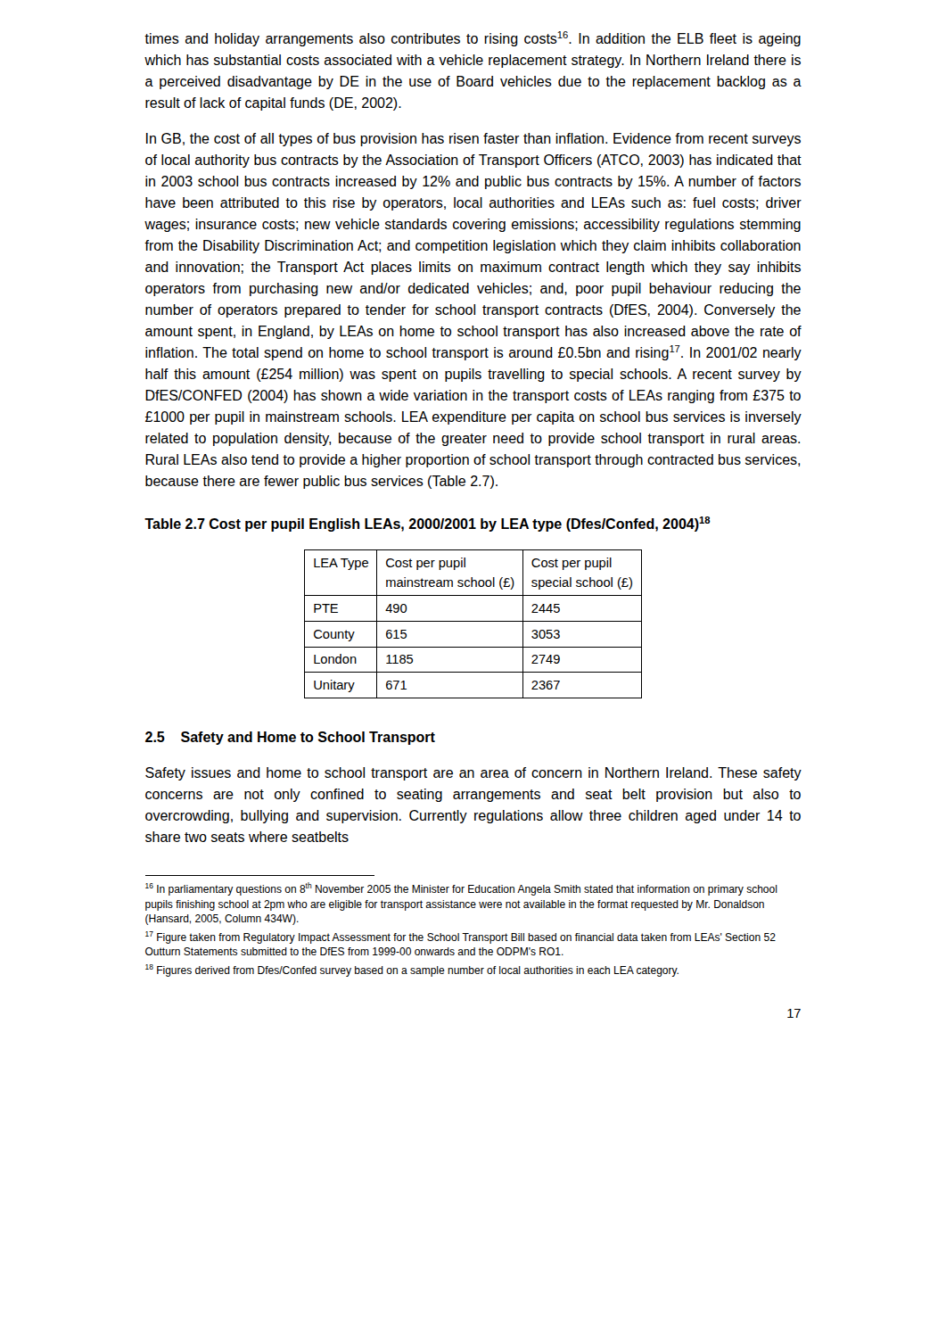times and holiday arrangements also contributes to rising costs16. In addition the ELB fleet is ageing which has substantial costs associated with a vehicle replacement strategy. In Northern Ireland there is a perceived disadvantage by DE in the use of Board vehicles due to the replacement backlog as a result of lack of capital funds (DE, 2002).
In GB, the cost of all types of bus provision has risen faster than inflation. Evidence from recent surveys of local authority bus contracts by the Association of Transport Officers (ATCO, 2003) has indicated that in 2003 school bus contracts increased by 12% and public bus contracts by 15%. A number of factors have been attributed to this rise by operators, local authorities and LEAs such as: fuel costs; driver wages; insurance costs; new vehicle standards covering emissions; accessibility regulations stemming from the Disability Discrimination Act; and competition legislation which they claim inhibits collaboration and innovation; the Transport Act places limits on maximum contract length which they say inhibits operators from purchasing new and/or dedicated vehicles; and, poor pupil behaviour reducing the number of operators prepared to tender for school transport contracts (DfES, 2004). Conversely the amount spent, in England, by LEAs on home to school transport has also increased above the rate of inflation. The total spend on home to school transport is around £0.5bn and rising17. In 2001/02 nearly half this amount (£254 million) was spent on pupils travelling to special schools. A recent survey by DfES/CONFED (2004) has shown a wide variation in the transport costs of LEAs ranging from £375 to £1000 per pupil in mainstream schools. LEA expenditure per capita on school bus services is inversely related to population density, because of the greater need to provide school transport in rural areas. Rural LEAs also tend to provide a higher proportion of school transport through contracted bus services, because there are fewer public bus services (Table 2.7).
Table 2.7 Cost per pupil English LEAs, 2000/2001 by LEA type (Dfes/Confed, 2004)18
| LEA Type | Cost per pupil mainstream school (£) | Cost per pupil special school (£) |
| --- | --- | --- |
| PTE | 490 | 2445 |
| County | 615 | 3053 |
| London | 1185 | 2749 |
| Unitary | 671 | 2367 |
2.5 Safety and Home to School Transport
Safety issues and home to school transport are an area of concern in Northern Ireland. These safety concerns are not only confined to seating arrangements and seat belt provision but also to overcrowding, bullying and supervision. Currently regulations allow three children aged under 14 to share two seats where seatbelts
16 In parliamentary questions on 8th November 2005 the Minister for Education Angela Smith stated that information on primary school pupils finishing school at 2pm who are eligible for transport assistance were not available in the format requested by Mr. Donaldson (Hansard, 2005, Column 434W).
17 Figure taken from Regulatory Impact Assessment for the School Transport Bill based on financial data taken from LEAs' Section 52 Outturn Statements submitted to the DfES from 1999-00 onwards and the ODPM's RO1.
18 Figures derived from Dfes/Confed survey based on a sample number of local authorities in each LEA category.
17